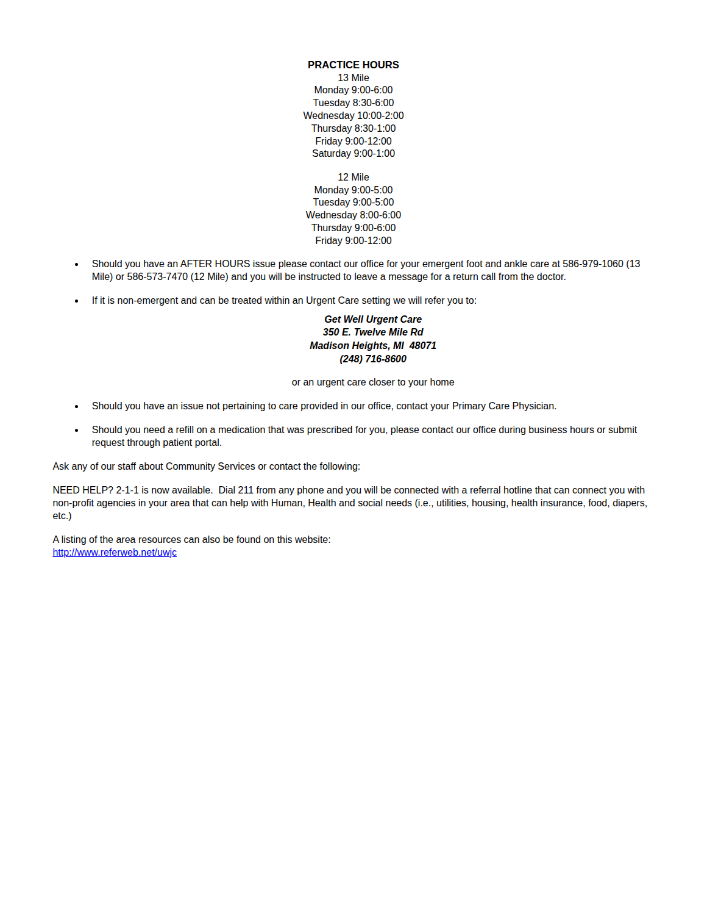PRACTICE HOURS
13 Mile
Monday 9:00-6:00
Tuesday 8:30-6:00
Wednesday 10:00-2:00
Thursday 8:30-1:00
Friday 9:00-12:00
Saturday 9:00-1:00
12 Mile
Monday 9:00-5:00
Tuesday 9:00-5:00
Wednesday 8:00-6:00
Thursday 9:00-6:00
Friday 9:00-12:00
Should you have an AFTER HOURS issue please contact our office for your emergent foot and ankle care at 586-979-1060 (13 Mile) or 586-573-7470 (12 Mile) and you will be instructed to leave a message for a return call from the doctor.
If it is non-emergent and can be treated within an Urgent Care setting we will refer you to:
Get Well Urgent Care
350 E. Twelve Mile Rd
Madison Heights, MI 48071
(248) 716-8600
or an urgent care closer to your home
Should you have an issue not pertaining to care provided in our office, contact your Primary Care Physician.
Should you need a refill on a medication that was prescribed for you, please contact our office during business hours or submit request through patient portal.
Ask any of our staff about Community Services or contact the following:
NEED HELP? 2-1-1 is now available. Dial 211 from any phone and you will be connected with a referral hotline that can connect you with non-profit agencies in your area that can help with Human, Health and social needs (i.e., utilities, housing, health insurance, food, diapers, etc.)
A listing of the area resources can also be found on this website:
http://www.referweb.net/uwjc